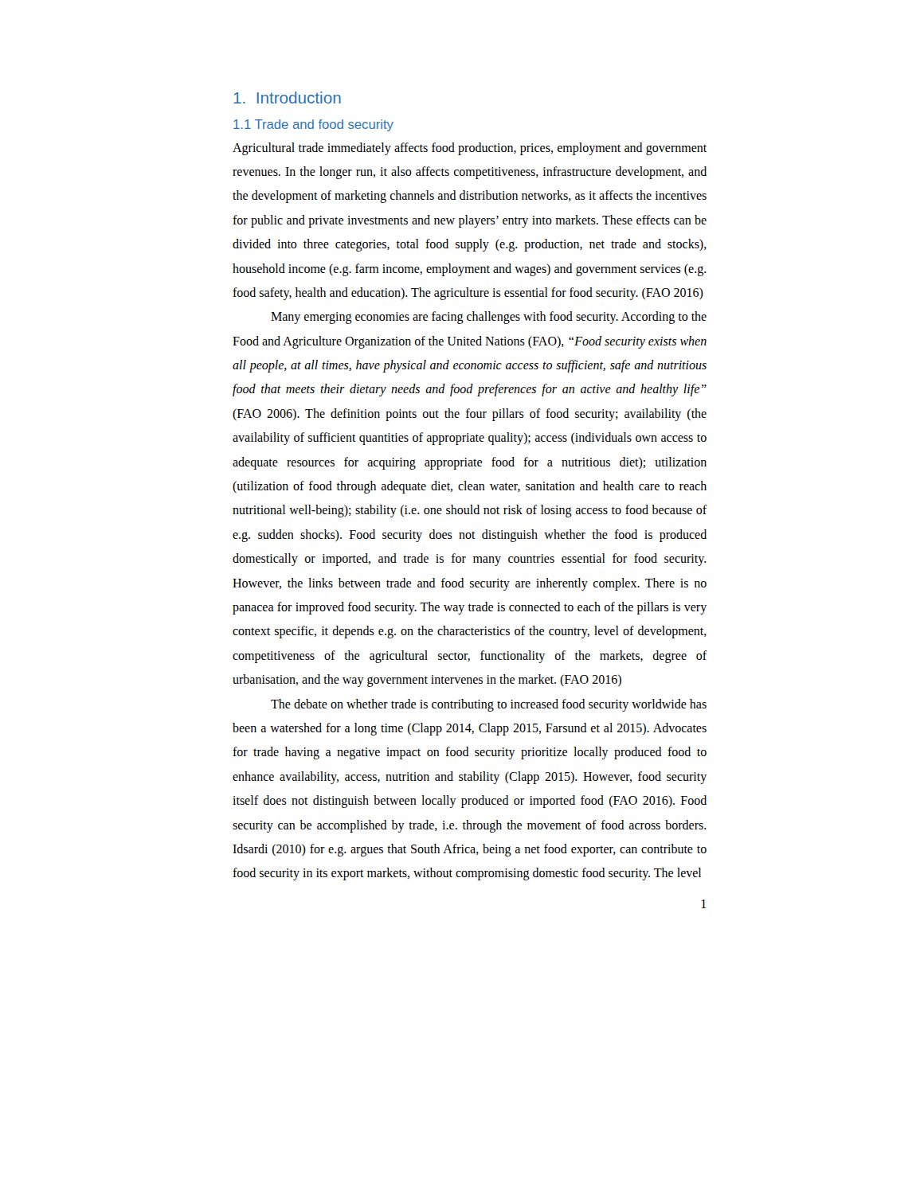1. Introduction
1.1 Trade and food security
Agricultural trade immediately affects food production, prices, employment and government revenues. In the longer run, it also affects competitiveness, infrastructure development, and the development of marketing channels and distribution networks, as it affects the incentives for public and private investments and new players’ entry into markets. These effects can be divided into three categories, total food supply (e.g. production, net trade and stocks), household income (e.g. farm income, employment and wages) and government services (e.g. food safety, health and education). The agriculture is essential for food security. (FAO 2016)
Many emerging economies are facing challenges with food security. According to the Food and Agriculture Organization of the United Nations (FAO), “Food security exists when all people, at all times, have physical and economic access to sufficient, safe and nutritious food that meets their dietary needs and food preferences for an active and healthy life” (FAO 2006). The definition points out the four pillars of food security; availability (the availability of sufficient quantities of appropriate quality); access (individuals own access to adequate resources for acquiring appropriate food for a nutritious diet); utilization (utilization of food through adequate diet, clean water, sanitation and health care to reach nutritional well-being); stability (i.e. one should not risk of losing access to food because of e.g. sudden shocks). Food security does not distinguish whether the food is produced domestically or imported, and trade is for many countries essential for food security. However, the links between trade and food security are inherently complex. There is no panacea for improved food security. The way trade is connected to each of the pillars is very context specific, it depends e.g. on the characteristics of the country, level of development, competitiveness of the agricultural sector, functionality of the markets, degree of urbanisation, and the way government intervenes in the market. (FAO 2016)
The debate on whether trade is contributing to increased food security worldwide has been a watershed for a long time (Clapp 2014, Clapp 2015, Farsund et al 2015). Advocates for trade having a negative impact on food security prioritize locally produced food to enhance availability, access, nutrition and stability (Clapp 2015). However, food security itself does not distinguish between locally produced or imported food (FAO 2016). Food security can be accomplished by trade, i.e. through the movement of food across borders. Idsardi (2010) for e.g. argues that South Africa, being a net food exporter, can contribute to food security in its export markets, without compromising domestic food security. The level
1